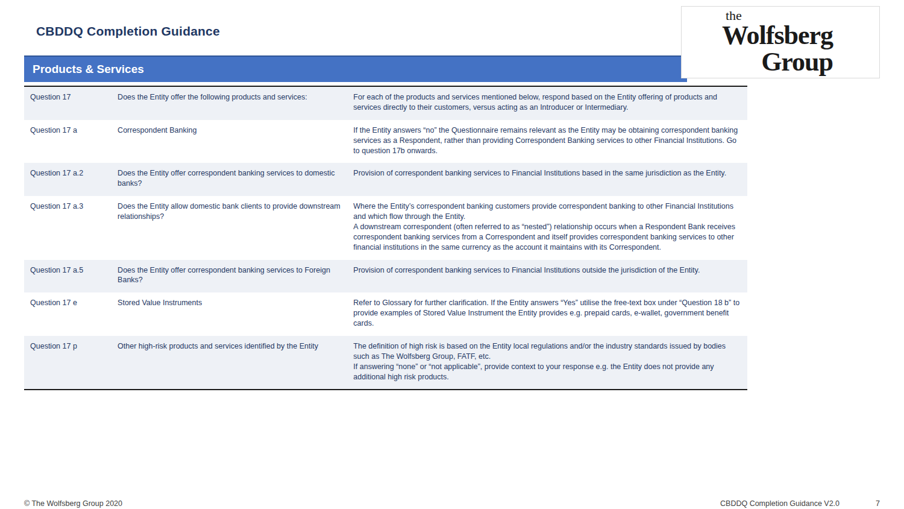the Wolfsberg Group
CBDDQ Completion Guidance
Products & Services
| Question 17 | Does the Entity offer the following products and services: | For each of the products and services mentioned below, respond based on the Entity offering of products and services directly to their customers, versus acting as an Introducer or Intermediary. |
| Question 17 a | Correspondent Banking | If the Entity answers “no” the Questionnaire remains relevant as the Entity may be obtaining correspondent banking services as a Respondent, rather than providing Correspondent Banking services to other Financial Institutions. Go to question 17b onwards. |
| Question 17 a.2 | Does the Entity offer correspondent banking services to domestic banks? | Provision of correspondent banking services to Financial Institutions based in the same jurisdiction as the Entity. |
| Question 17 a.3 | Does the Entity allow domestic bank clients to provide downstream relationships? | Where the Entity’s correspondent banking customers provide correspondent banking to other Financial Institutions and which flow through the Entity. A downstream correspondent (often referred to as “nested”) relationship occurs when a Respondent Bank receives correspondent banking services from a Correspondent and itself provides correspondent banking services to other financial institutions in the same currency as the account it maintains with its Correspondent. |
| Question 17 a.5 | Does the Entity offer correspondent banking services to Foreign Banks? | Provision of correspondent banking services to Financial Institutions outside the jurisdiction of the Entity. |
| Question 17 e | Stored Value Instruments | Refer to Glossary for further clarification. If the Entity answers “Yes” utilise the free-text box under “Question 18 b” to provide examples of Stored Value Instrument the Entity provides e.g. prepaid cards, e-wallet, government benefit cards. |
| Question 17 p | Other high-risk products and services identified by the Entity | The definition of high risk is based on the Entity local regulations and/or the industry standards issued by bodies such as The Wolfsberg Group, FATF, etc. If answering “none” or “not applicable”, provide context to your response e.g. the Entity does not provide any additional high risk products. |
© The Wolfsberg Group 2020
CBDDQ Completion Guidance V2.0 7